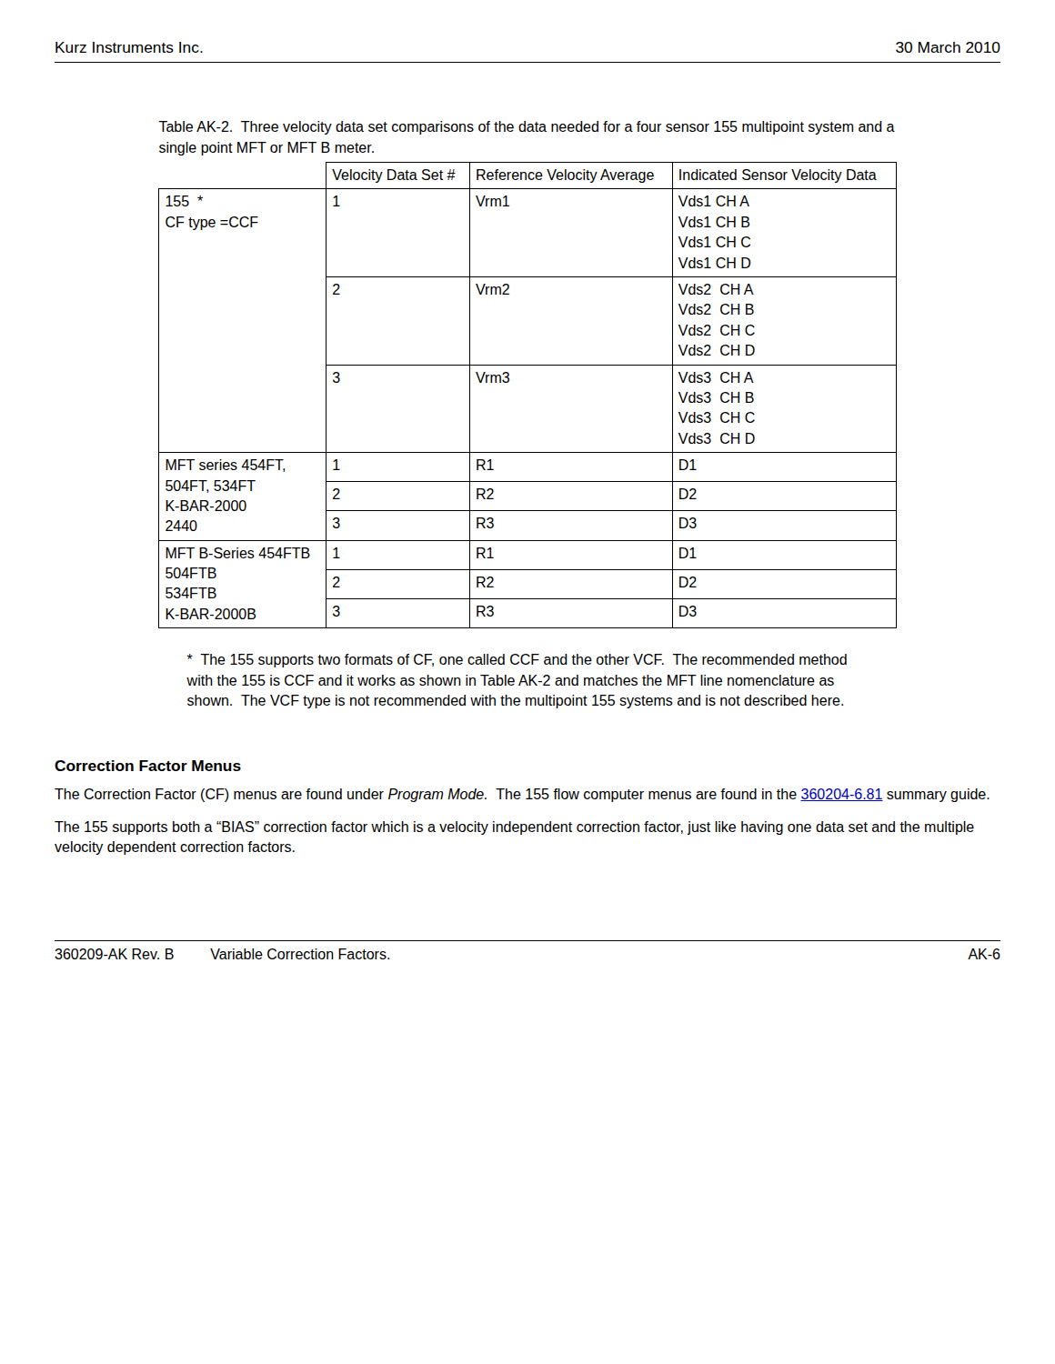Kurz Instruments Inc.
30 March 2010
Table AK-2. Three velocity data set comparisons of the data needed for a four sensor 155 multipoint system and a single point MFT or MFT B meter.
| | Velocity Data Set # | Reference Velocity Average | Indicated Sensor Velocity Data |
| 155 * CF type =CCF | 1 | Vrm1 | Vds1 CH A Vds1 CH B Vds1 CH C Vds1 CH D |
| 2 | Vrm2 | Vds2 CH A Vds2 CH B Vds2 CH C Vds2 CH D |
| 3 | Vrm3 | Vds3 CH A Vds3 CH B Vds3 CH C Vds3 CH D |
| MFT series 454FT, 504FT, 534FT K-BAR-2000 2440 | 1 | R1 | D1 |
| 2 | R2 | D2 |
| 3 | R3 | D3 |
| MFT B-Series 454FTB 504FTB 534FTB K-BAR-2000B | 1 | R1 | D1 |
| 2 | R2 | D2 |
| 3 | R3 | D3 |
* The 155 supports two formats of CF, one called CCF and the other VCF. The recommended method with the 155 is CCF and it works as shown in Table AK-2 and matches the MFT line nomenclature as shown. The VCF type is not recommended with the multipoint 155 systems and is not described here.
Correction Factor Menus
The Correction Factor (CF) menus are found under Program Mode. The 155 flow computer menus are found in the 360204-6.81 summary guide.
The 155 supports both a “BIAS” correction factor which is a velocity independent correction factor, just like having one data set and the multiple velocity dependent correction factors.
360209-AK Rev. B
Variable Correction Factors.
AK-6